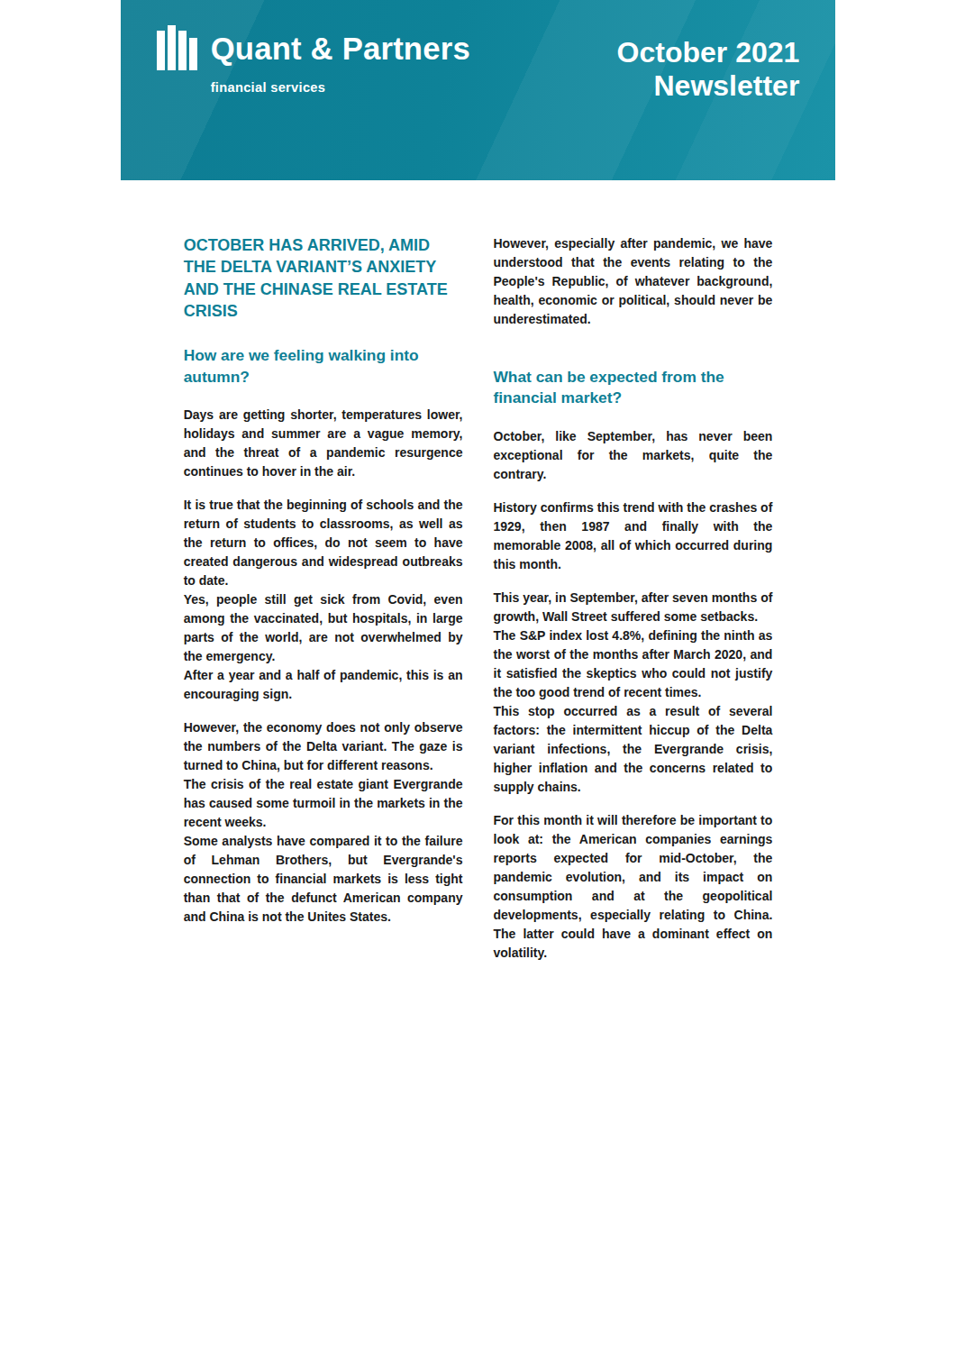Quant & Partners
financial services
October 2021
Newsletter
October has arrived, amid the Delta variant’s anxiety and the Chinase real estate crisis
How are we feeling walking into autumn?
Days are getting shorter, temperatures lower, holidays and summer are a vague memory, and the threat of a pandemic resurgence continues to hover in the air.
It is true that the beginning of schools and the return of students to classrooms, as well as the return to offices, do not seem to have created dangerous and widespread outbreaks to date.
Yes, people still get sick from Covid, even among the vaccinated, but hospitals, in large parts of the world, are not overwhelmed by the emergency.
After a year and a half of pandemic, this is an encouraging sign.
However, the economy does not only observe the numbers of the Delta variant. The gaze is turned to China, but for different reasons.
The crisis of the real estate giant Evergrande has caused some turmoil in the markets in the recent weeks.
Some analysts have compared it to the failure of Lehman Brothers, but Evergrande's connection to financial markets is less tight than that of the defunct American company and China is not the Unites States.
However, especially after pandemic, we have understood that the events relating to the People's Republic, of whatever background, health, economic or political, should never be underestimated.
What can be expected from the financial market?
October, like September, has never been exceptional for the markets, quite the contrary.
History confirms this trend with the crashes of 1929, then 1987 and finally with the memorable 2008, all of which occurred during this month.
This year, in September, after seven months of growth, Wall Street suffered some setbacks.
The S&P index lost 4.8%, defining the ninth as the worst of the months after March 2020, and it satisfied the skeptics who could not justify the too good trend of recent times.
This stop occurred as a result of several factors: the intermittent hiccup of the Delta variant infections, the Evergrande crisis, higher inflation and the concerns related to supply chains.
For this month it will therefore be important to look at: the American companies earnings reports expected for mid-October, the pandemic evolution, and its impact on consumption and at the geopolitical developments, especially relating to China. The latter could have a dominant effect on volatility.